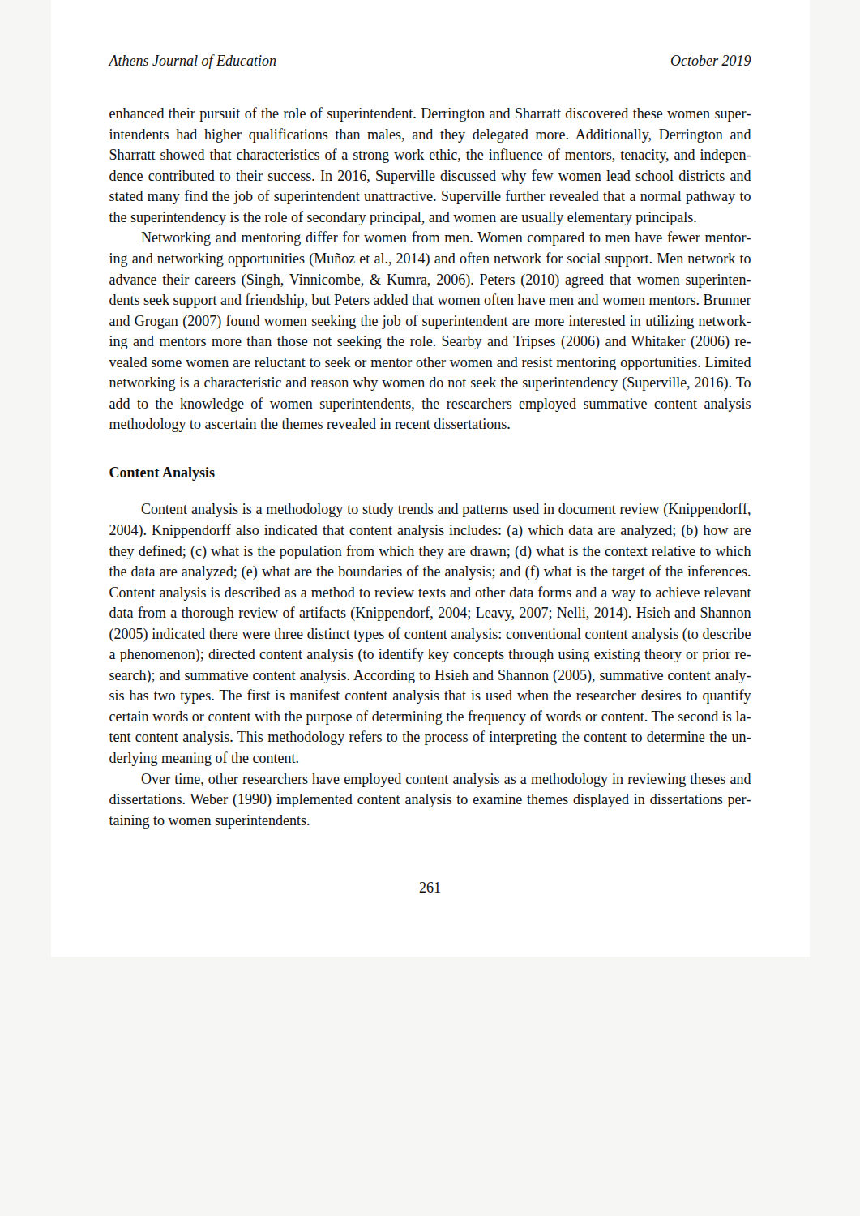Athens Journal of Education October 2019
enhanced their pursuit of the role of superintendent. Derrington and Sharratt discovered these women superintendents had higher qualifications than males, and they delegated more. Additionally, Derrington and Sharratt showed that characteristics of a strong work ethic, the influence of mentors, tenacity, and independence contributed to their success. In 2016, Superville discussed why few women lead school districts and stated many find the job of superintendent unattractive. Superville further revealed that a normal pathway to the superintendency is the role of secondary principal, and women are usually elementary principals.
Networking and mentoring differ for women from men. Women compared to men have fewer mentoring and networking opportunities (Muñoz et al., 2014) and often network for social support. Men network to advance their careers (Singh, Vinnicombe, & Kumra, 2006). Peters (2010) agreed that women superintendents seek support and friendship, but Peters added that women often have men and women mentors. Brunner and Grogan (2007) found women seeking the job of superintendent are more interested in utilizing networking and mentors more than those not seeking the role. Searby and Tripses (2006) and Whitaker (2006) revealed some women are reluctant to seek or mentor other women and resist mentoring opportunities. Limited networking is a characteristic and reason why women do not seek the superintendency (Superville, 2016). To add to the knowledge of women superintendents, the researchers employed summative content analysis methodology to ascertain the themes revealed in recent dissertations.
Content Analysis
Content analysis is a methodology to study trends and patterns used in document review (Knippendorff, 2004). Knippendorff also indicated that content analysis includes: (a) which data are analyzed; (b) how are they defined; (c) what is the population from which they are drawn; (d) what is the context relative to which the data are analyzed; (e) what are the boundaries of the analysis; and (f) what is the target of the inferences. Content analysis is described as a method to review texts and other data forms and a way to achieve relevant data from a thorough review of artifacts (Knippendorf, 2004; Leavy, 2007; Nelli, 2014). Hsieh and Shannon (2005) indicated there were three distinct types of content analysis: conventional content analysis (to describe a phenomenon); directed content analysis (to identify key concepts through using existing theory or prior research); and summative content analysis. According to Hsieh and Shannon (2005), summative content analysis has two types. The first is manifest content analysis that is used when the researcher desires to quantify certain words or content with the purpose of determining the frequency of words or content. The second is latent content analysis. This methodology refers to the process of interpreting the content to determine the underlying meaning of the content.
Over time, other researchers have employed content analysis as a methodology in reviewing theses and dissertations. Weber (1990) implemented content analysis to examine themes displayed in dissertations pertaining to women superintendents.
261